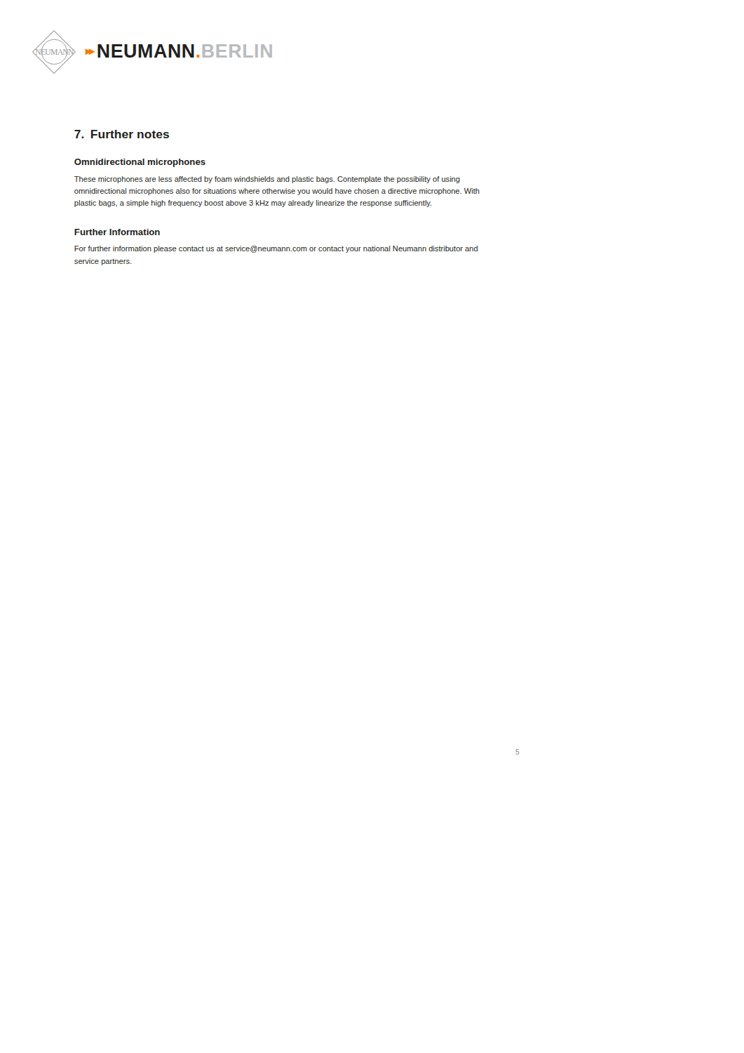NEUMANN
▸▸NEUMANN. BERLIN
7. Further notes
Omnidirectional microphones
These microphones are less affected by foam windshields and plastic bags. Contemplate the possibility of using omnidirectional microphones also for situations where otherwise you would have chosen a directive microphone. With plastic bags, a simple high frequency boost above 3 kHz may already linearize the response sufficiently.
Further Information
For further information please contact us at service@neumann.com or contact your national Neumann distributor and service partners.
5